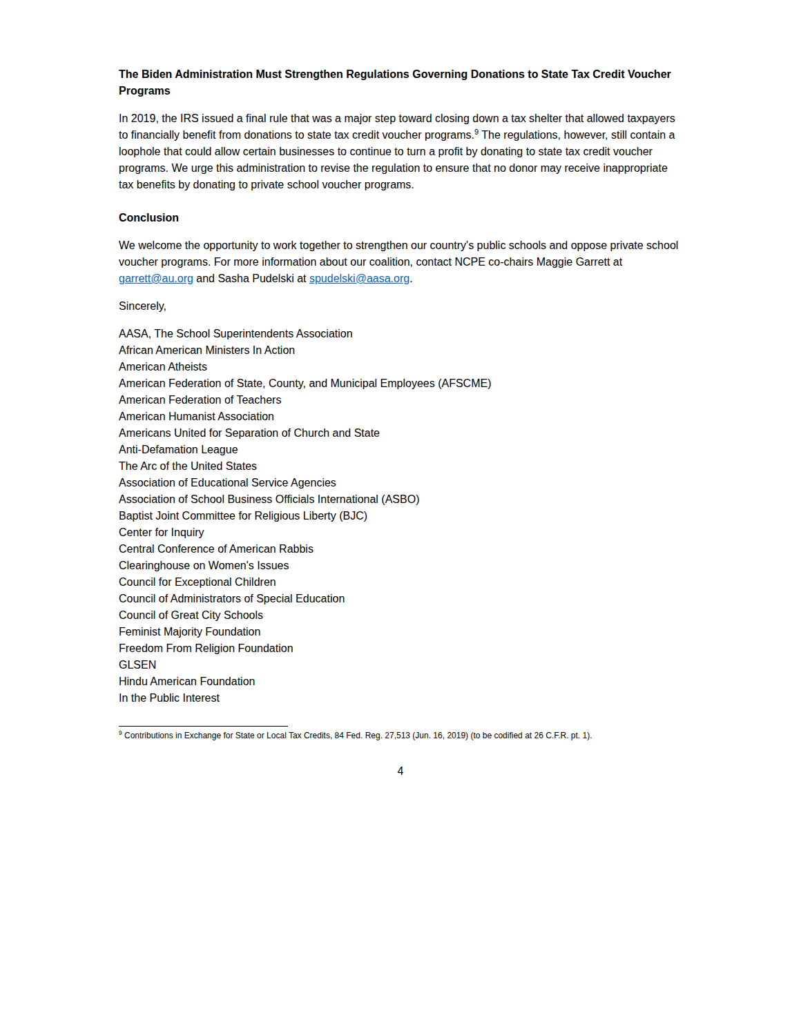The Biden Administration Must Strengthen Regulations Governing Donations to State Tax Credit Voucher Programs
In 2019, the IRS issued a final rule that was a major step toward closing down a tax shelter that allowed taxpayers to financially benefit from donations to state tax credit voucher programs.9 The regulations, however, still contain a loophole that could allow certain businesses to continue to turn a profit by donating to state tax credit voucher programs. We urge this administration to revise the regulation to ensure that no donor may receive inappropriate tax benefits by donating to private school voucher programs.
Conclusion
We welcome the opportunity to work together to strengthen our country's public schools and oppose private school voucher programs. For more information about our coalition, contact NCPE co-chairs Maggie Garrett at garrett@au.org and Sasha Pudelski at spudelski@aasa.org.
Sincerely,
AASA, The School Superintendents Association
African American Ministers In Action
American Atheists
American Federation of State, County, and Municipal Employees (AFSCME)
American Federation of Teachers
American Humanist Association
Americans United for Separation of Church and State
Anti-Defamation League
The Arc of the United States
Association of Educational Service Agencies
Association of School Business Officials International (ASBO)
Baptist Joint Committee for Religious Liberty (BJC)
Center for Inquiry
Central Conference of American Rabbis
Clearinghouse on Women's Issues
Council for Exceptional Children
Council of Administrators of Special Education
Council of Great City Schools
Feminist Majority Foundation
Freedom From Religion Foundation
GLSEN
Hindu American Foundation
In the Public Interest
9 Contributions in Exchange for State or Local Tax Credits, 84 Fed. Reg. 27,513 (Jun. 16, 2019) (to be codified at 26 C.F.R. pt. 1).
4